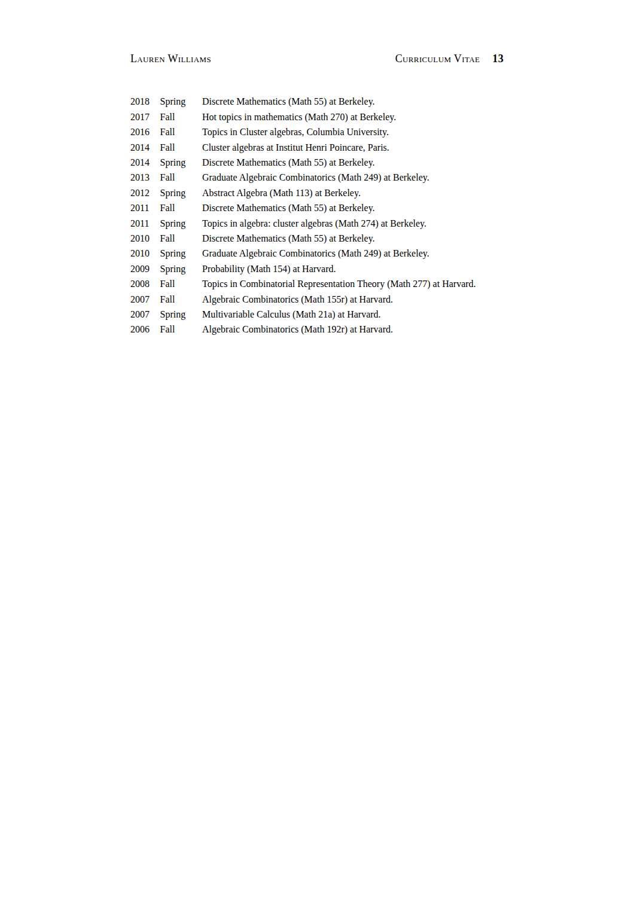Lauren Williams
Curriculum Vitae 13
| 2018 | Spring | Discrete Mathematics (Math 55) at Berkeley. |
| 2017 | Fall | Hot topics in mathematics (Math 270) at Berkeley. |
| 2016 | Fall | Topics in Cluster algebras, Columbia University. |
| 2014 | Fall | Cluster algebras at Institut Henri Poincare, Paris. |
| 2014 | Spring | Discrete Mathematics (Math 55) at Berkeley. |
| 2013 | Fall | Graduate Algebraic Combinatorics (Math 249) at Berkeley. |
| 2012 | Spring | Abstract Algebra (Math 113) at Berkeley. |
| 2011 | Fall | Discrete Mathematics (Math 55) at Berkeley. |
| 2011 | Spring | Topics in algebra: cluster algebras (Math 274) at Berkeley. |
| 2010 | Fall | Discrete Mathematics (Math 55) at Berkeley. |
| 2010 | Spring | Graduate Algebraic Combinatorics (Math 249) at Berkeley. |
| 2009 | Spring | Probability (Math 154) at Harvard. |
| 2008 | Fall | Topics in Combinatorial Representation Theory (Math 277) at Harvard. |
| 2007 | Fall | Algebraic Combinatorics (Math 155r) at Harvard. |
| 2007 | Spring | Multivariable Calculus (Math 21a) at Harvard. |
| 2006 | Fall | Algebraic Combinatorics (Math 192r) at Harvard. |